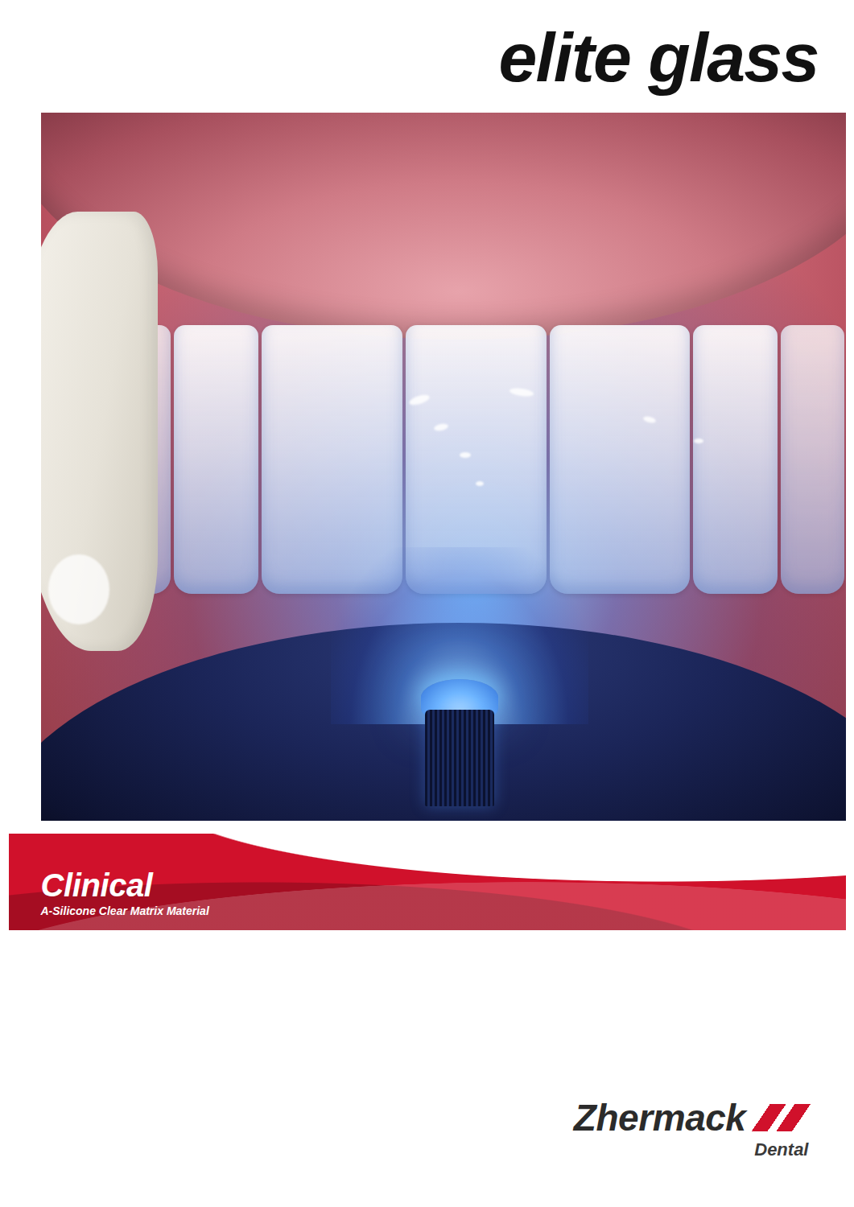elite glass
Clinical A-Silicone Clear Matrix Material
Zhermack Dental